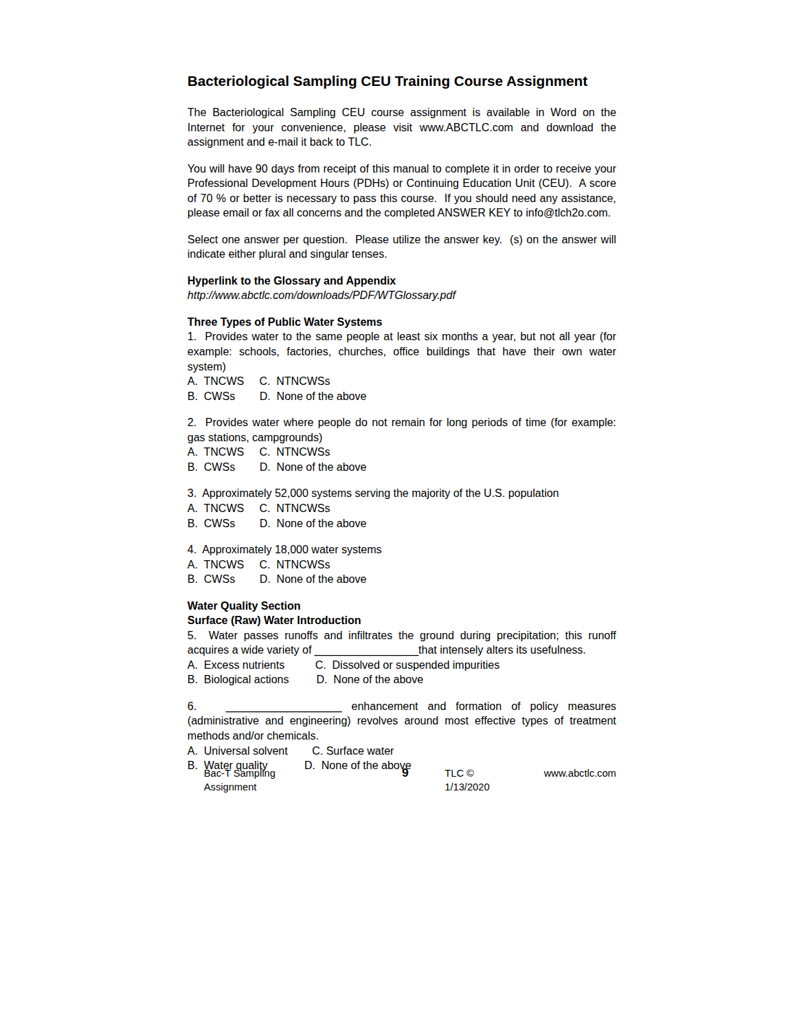Bacteriological Sampling CEU Training Course Assignment
The Bacteriological Sampling CEU course assignment is available in Word on the Internet for your convenience, please visit www.ABCTLC.com and download the assignment and e-mail it back to TLC.
You will have 90 days from receipt of this manual to complete it in order to receive your Professional Development Hours (PDHs) or Continuing Education Unit (CEU). A score of 70 % or better is necessary to pass this course. If you should need any assistance, please email or fax all concerns and the completed ANSWER KEY to info@tlch2o.com.
Select one answer per question. Please utilize the answer key. (s) on the answer will indicate either plural and singular tenses.
Hyperlink to the Glossary and Appendix
http://www.abctlc.com/downloads/PDF/WTGlossary.pdf
Three Types of Public Water Systems
1. Provides water to the same people at least six months a year, but not all year (for example: schools, factories, churches, office buildings that have their own water system)
A. TNCWS C. NTNCWSs B. CWSs D. None of the above
2. Provides water where people do not remain for long periods of time (for example: gas stations, campgrounds)
A. TNCWS C. NTNCWSs B. CWSs D. None of the above
3. Approximately 52,000 systems serving the majority of the U.S. population
A. TNCWS C. NTNCWSs B. CWSs D. None of the above
4. Approximately 18,000 water systems
A. TNCWS C. NTNCWSs B. CWSs D. None of the above
Water Quality Section
Surface (Raw) Water Introduction
5. Water passes runoffs and infiltrates the ground during precipitation; this runoff acquires a wide variety of _________________that intensely alters its usefulness.
A. Excess nutrients C. Dissolved or suspended impurities B. Biological actions D. None of the above
6. ___________________ enhancement and formation of policy measures (administrative and engineering) revolves around most effective types of treatment methods and/or chemicals.
A. Universal solvent C. Surface water B. Water quality D. None of the above
Bac-T Sampling Assignment 9 TLC © 1/13/2020 www.abctlc.com